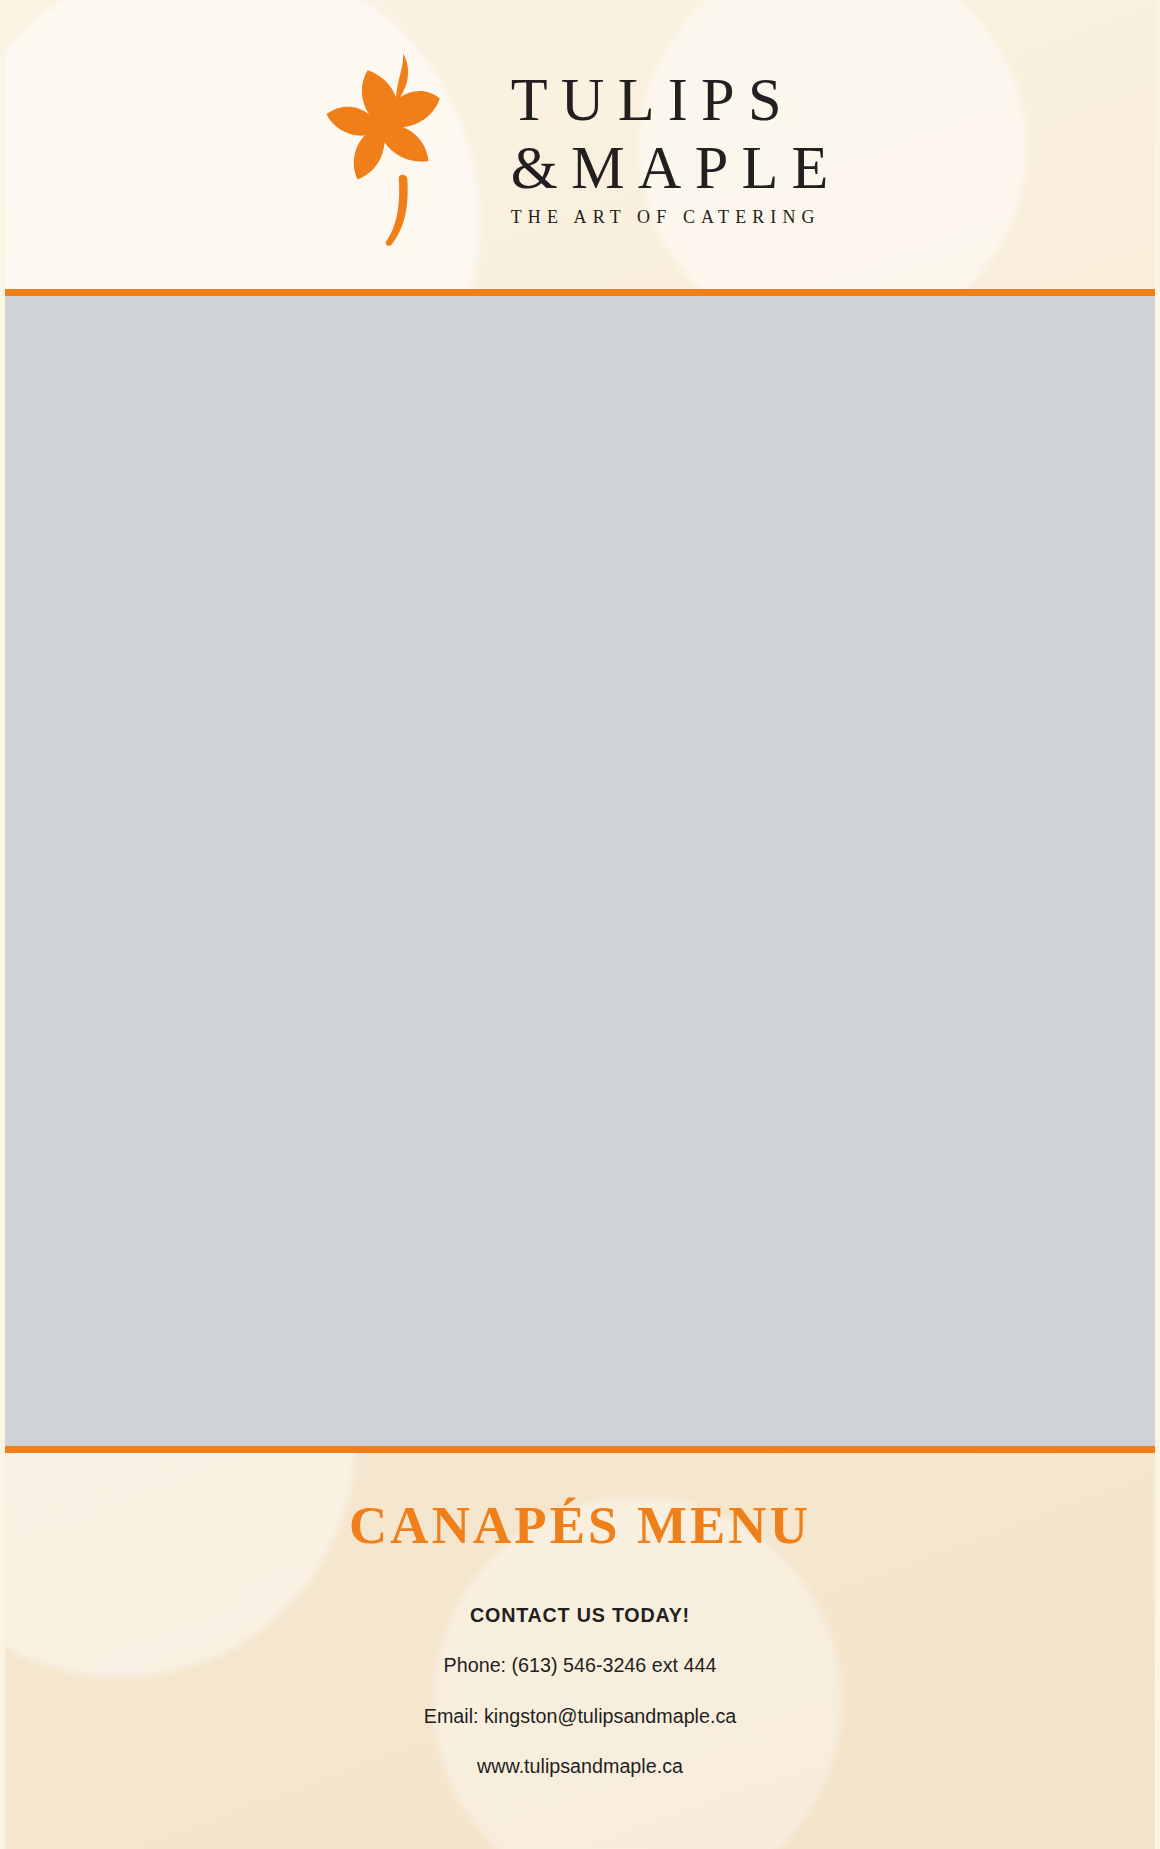TULIPS
&MAPLE
THE ART OF CATERING
Canapés Menu
Contact us today!
Phone: (613) 546-3246 ext 444
Email: kingston@tulipsandmaple.ca
www.tulipsandmaple.ca